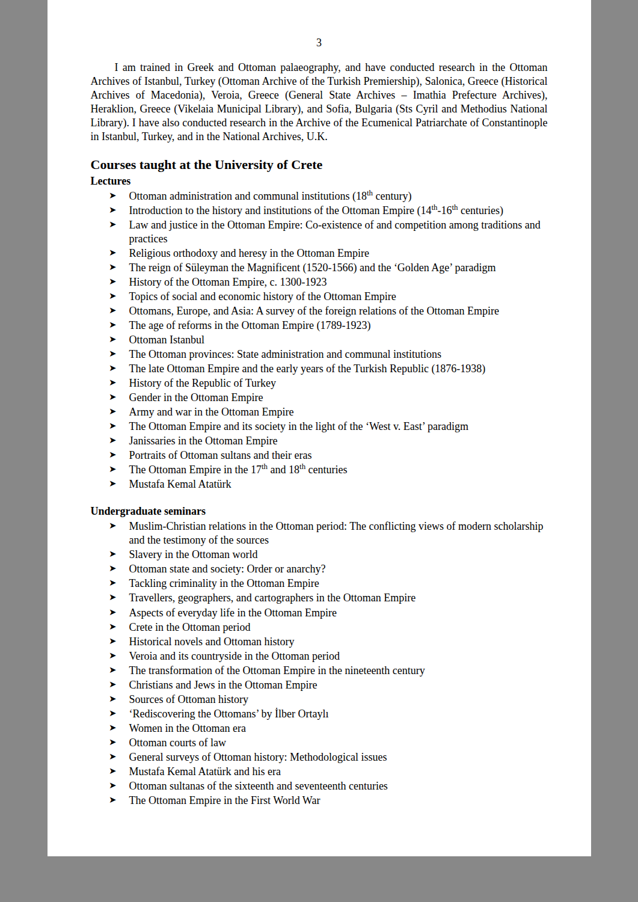3
I am trained in Greek and Ottoman palaeography, and have conducted research in the Ottoman Archives of Istanbul, Turkey (Ottoman Archive of the Turkish Premiership), Salonica, Greece (Historical Archives of Macedonia), Veroia, Greece (General State Archives – Imathia Prefecture Archives), Heraklion, Greece (Vikelaia Municipal Library), and Sofia, Bulgaria (Sts Cyril and Methodius National Library). I have also conducted research in the Archive of the Ecumenical Patriarchate of Constantinople in Istanbul, Turkey, and in the National Archives, U.K.
Courses taught at the University of Crete
Lectures
Ottoman administration and communal institutions (18th century)
Introduction to the history and institutions of the Ottoman Empire (14th-16th centuries)
Law and justice in the Ottoman Empire: Co-existence of and competition among traditions and practices
Religious orthodoxy and heresy in the Ottoman Empire
The reign of Süleyman the Magnificent (1520-1566) and the ‘Golden Age’ paradigm
History of the Ottoman Empire, c. 1300-1923
Topics of social and economic history of the Ottoman Empire
Ottomans, Europe, and Asia: A survey of the foreign relations of the Ottoman Empire
The age of reforms in the Ottoman Empire (1789-1923)
Ottoman Istanbul
The Ottoman provinces: State administration and communal institutions
The late Ottoman Empire and the early years of the Turkish Republic (1876-1938)
History of the Republic of Turkey
Gender in the Ottoman Empire
Army and war in the Ottoman Empire
The Ottoman Empire and its society in the light of the ‘West v. East’ paradigm
Janissaries in the Ottoman Empire
Portraits of Ottoman sultans and their eras
The Ottoman Empire in the 17th and 18th centuries
Mustafa Kemal Atatürk
Undergraduate seminars
Muslim-Christian relations in the Ottoman period: The conflicting views of modern scholarship and the testimony of the sources
Slavery in the Ottoman world
Ottoman state and society: Order or anarchy?
Tackling criminality in the Ottoman Empire
Travellers, geographers, and cartographers in the Ottoman Empire
Aspects of everyday life in the Ottoman Empire
Crete in the Ottoman period
Historical novels and Ottoman history
Veroia and its countryside in the Ottoman period
The transformation of the Ottoman Empire in the nineteenth century
Christians and Jews in the Ottoman Empire
Sources of Ottoman history
‘Rediscovering the Ottomans’ by İlber Ortaylı
Women in the Ottoman era
Ottoman courts of law
General surveys of Ottoman history: Methodological issues
Mustafa Kemal Atatürk and his era
Ottoman sultanas of the sixteenth and seventeenth centuries
The Ottoman Empire in the First World War